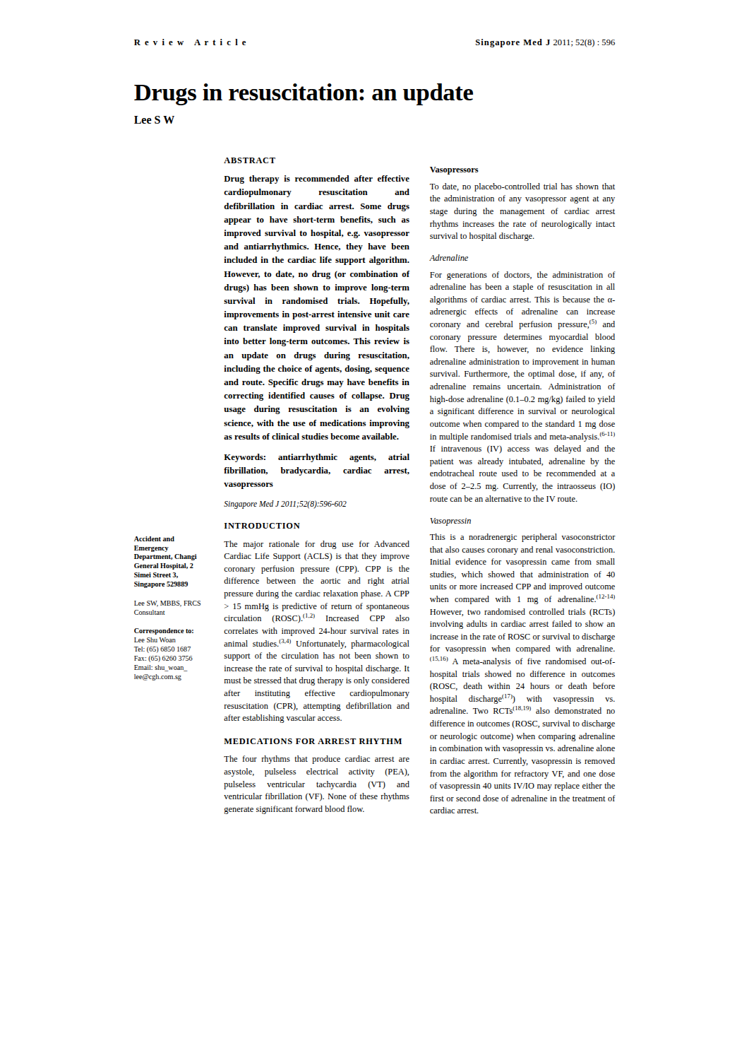R e v i e w A r t i c l e
Singapore Med J 2011; 52(8) : 596
Drugs in resuscitation: an update
Lee S W
Accident and Emergency Department, Changi General Hospital, 2 Simei Street 3, Singapore 529889
Lee SW, MBBS, FRCS
Consultant
Correspondence to:
Lee Shu Woan
Tel: (65) 6850 1687
Fax: (65) 6260 3756
Email: shu_woan_
lee@cgh.com.sg
ABSTRACT
Drug therapy is recommended after effective cardiopulmonary resuscitation and defibrillation in cardiac arrest. Some drugs appear to have short-term benefits, such as improved survival to hospital, e.g. vasopressor and antiarrhythmics. Hence, they have been included in the cardiac life support algorithm. However, to date, no drug (or combination of drugs) has been shown to improve long-term survival in randomised trials. Hopefully, improvements in post-arrest intensive unit care can translate improved survival in hospitals into better long-term outcomes. This review is an update on drugs during resuscitation, including the choice of agents, dosing, sequence and route. Specific drugs may have benefits in correcting identified causes of collapse. Drug usage during resuscitation is an evolving science, with the use of medications improving as results of clinical studies become available.
Keywords: antiarrhythmic agents, atrial fibrillation, bradycardia, cardiac arrest, vasopressors
Singapore Med J 2011;52(8):596-602
INTRODUCTION
The major rationale for drug use for Advanced Cardiac Life Support (ACLS) is that they improve coronary perfusion pressure (CPP). CPP is the difference between the aortic and right atrial pressure during the cardiac relaxation phase. A CPP > 15 mmHg is predictive of return of spontaneous circulation (ROSC).(1,2) Increased CPP also correlates with improved 24-hour survival rates in animal studies.(3,4) Unfortunately, pharmacological support of the circulation has not been shown to increase the rate of survival to hospital discharge. It must be stressed that drug therapy is only considered after instituting effective cardiopulmonary resuscitation (CPR), attempting defibrillation and after establishing vascular access.
MEDICATIONS FOR ARREST RHYTHM
The four rhythms that produce cardiac arrest are asystole, pulseless electrical activity (PEA), pulseless ventricular tachycardia (VT) and ventricular fibrillation (VF). None of these rhythms generate significant forward blood flow.
Vasopressors
To date, no placebo-controlled trial has shown that the administration of any vasopressor agent at any stage during the management of cardiac arrest rhythms increases the rate of neurologically intact survival to hospital discharge.
Adrenaline
For generations of doctors, the administration of adrenaline has been a staple of resuscitation in all algorithms of cardiac arrest. This is because the α-adrenergic effects of adrenaline can increase coronary and cerebral perfusion pressure,(5) and coronary pressure determines myocardial blood flow. There is, however, no evidence linking adrenaline administration to improvement in human survival. Furthermore, the optimal dose, if any, of adrenaline remains uncertain. Administration of high-dose adrenaline (0.1–0.2 mg/kg) failed to yield a significant difference in survival or neurological outcome when compared to the standard 1 mg dose in multiple randomised trials and meta-analysis.(6-11) If intravenous (IV) access was delayed and the patient was already intubated, adrenaline by the endotracheal route used to be recommended at a dose of 2–2.5 mg. Currently, the intraosseus (IO) route can be an alternative to the IV route.
Vasopressin
This is a noradrenergic peripheral vasoconstrictor that also causes coronary and renal vasoconstriction. Initial evidence for vasopressin came from small studies, which showed that administration of 40 units or more increased CPP and improved outcome when compared with 1 mg of adrenaline.(12-14) However, two randomised controlled trials (RCTs) involving adults in cardiac arrest failed to show an increase in the rate of ROSC or survival to discharge for vasopressin when compared with adrenaline.(15,16) A meta-analysis of five randomised out-of-hospital trials showed no difference in outcomes (ROSC, death within 24 hours or death before hospital discharge(17)) with vasopressin vs. adrenaline. Two RCTs(18,19) also demonstrated no difference in outcomes (ROSC, survival to discharge or neurologic outcome) when comparing adrenaline in combination with vasopressin vs. adrenaline alone in cardiac arrest. Currently, vasopressin is removed from the algorithm for refractory VF, and one dose of vasopressin 40 units IV/IO may replace either the first or second dose of adrenaline in the treatment of cardiac arrest.